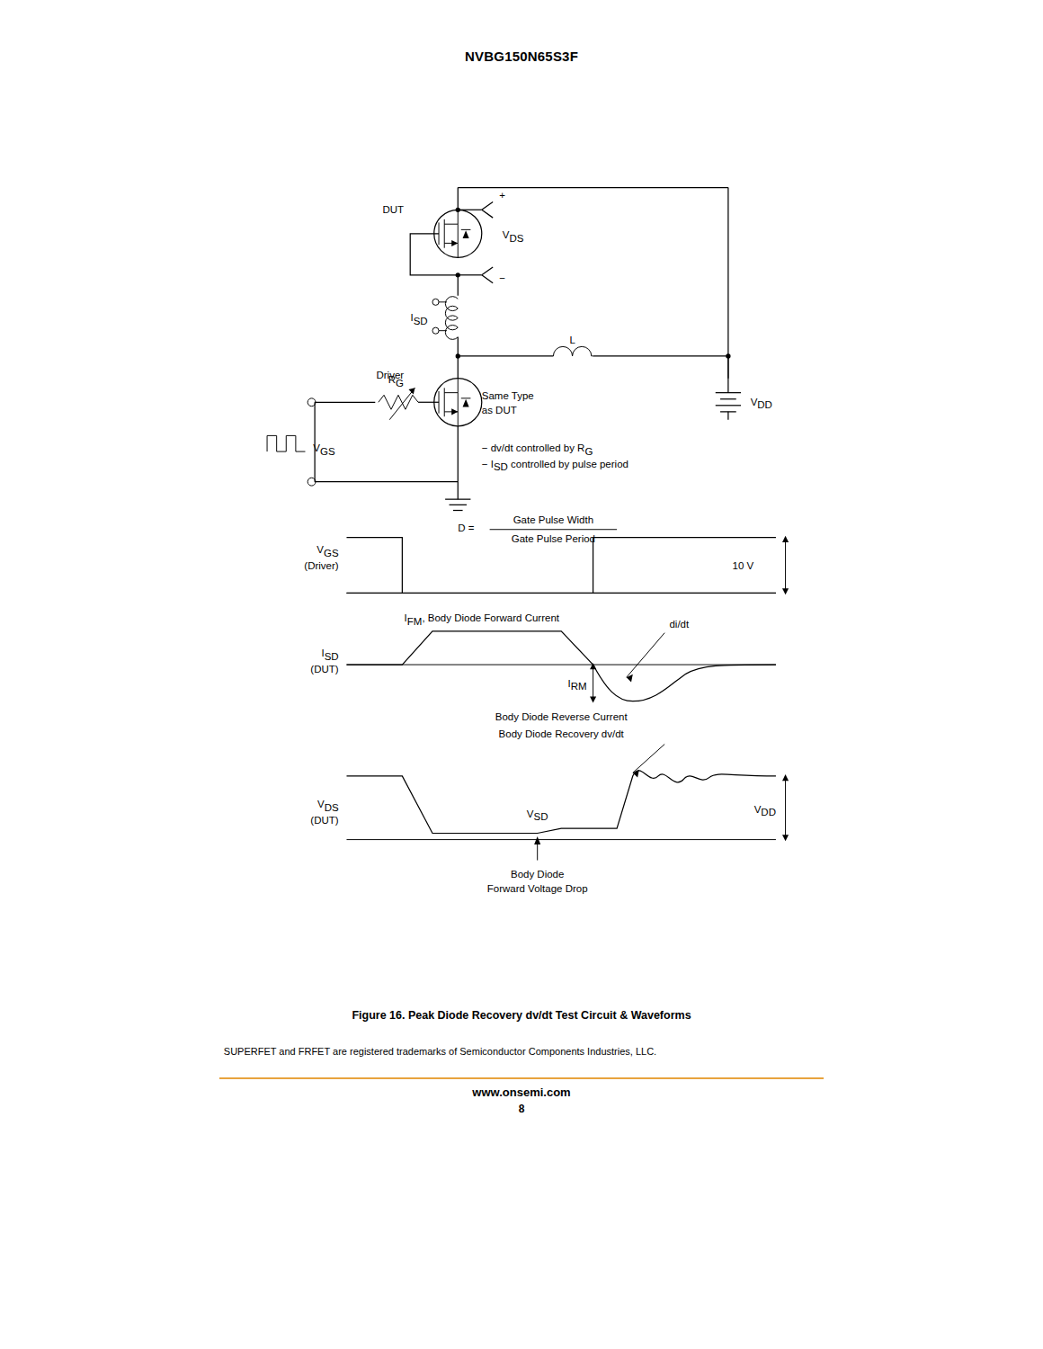NVBG150N65S3F
Peak Diode Recovery dv/dt Test Circuit and Waveforms Schematic of a test circuit with a device under test MOSFET, a driver MOSFET of the same type, gate resistor R G, inductor L, supply V DD, and current sense I SD; below are three timing waveforms for V GS of the driver, I SD of the DUT showing body diode forward current I FM, reverse current I RM and di/dt, and V DS of the DUT showing body diode forward voltage drop V SD and body diode recovery dv/dt. DUT + − VDS ISD L Driver Same Type as DUT RG VGS − dv/dt controlled by RG − ISD controlled by pulse period VDD VGS (Driver) D = Gate Pulse Width Gate Pulse Period 10 V ISD (DUT) IFM, Body Diode Forward Current di/dt IRM Body Diode Reverse Current VDS (DUT) Body Diode Recovery dv/dt VSD Body Diode Forward Voltage Drop VDD
Figure 16. Peak Diode Recovery dv/dt Test Circuit & Waveforms
SUPERFET and FRFET are registered trademarks of Semiconductor Components Industries, LLC.
www.onsemi.com
8